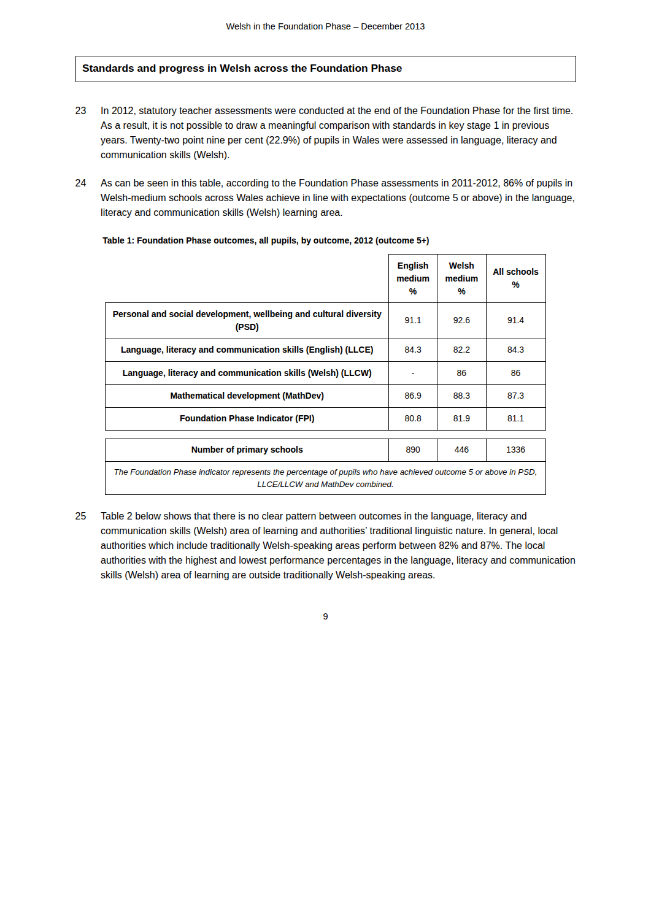Welsh in the Foundation Phase – December 2013
Standards and progress in Welsh across the Foundation Phase
23
In 2012, statutory teacher assessments were conducted at the end of the Foundation Phase for the first time. As a result, it is not possible to draw a meaningful comparison with standards in key stage 1 in previous years. Twenty-two point nine per cent (22.9%) of pupils in Wales were assessed in language, literacy and communication skills (Welsh).
24
As can be seen in this table, according to the Foundation Phase assessments in 2011-2012, 86% of pupils in Welsh-medium schools across Wales achieve in line with expectations (outcome 5 or above) in the language, literacy and communication skills (Welsh) learning area.
Table 1: Foundation Phase outcomes, all pupils, by outcome, 2012 (outcome 5+)
| | English medium % | Welsh medium % | All schools % |
| --- | --- | --- | --- |
| Personal and social development, wellbeing and cultural diversity (PSD) | 91.1 | 92.6 | 91.4 |
| Language, literacy and communication skills (English) (LLCE) | 84.3 | 82.2 | 84.3 |
| Language, literacy and communication skills (Welsh) (LLCW) | - | 86 | 86 |
| Mathematical development (MathDev) | 86.9 | 88.3 | 87.3 |
| Foundation Phase Indicator (FPI) | 80.8 | 81.9 | 81.1 |
| Number of primary schools | 890 | 446 | 1336 |
| The Foundation Phase indicator represents the percentage of pupils who have achieved outcome 5 or above in PSD, LLCE/LLCW and MathDev combined. |
25
Table 2 below shows that there is no clear pattern between outcomes in the language, literacy and communication skills (Welsh) area of learning and authorities’ traditional linguistic nature. In general, local authorities which include traditionally Welsh-speaking areas perform between 82% and 87%. The local authorities with the highest and lowest performance percentages in the language, literacy and communication skills (Welsh) area of learning are outside traditionally Welsh-speaking areas.
9